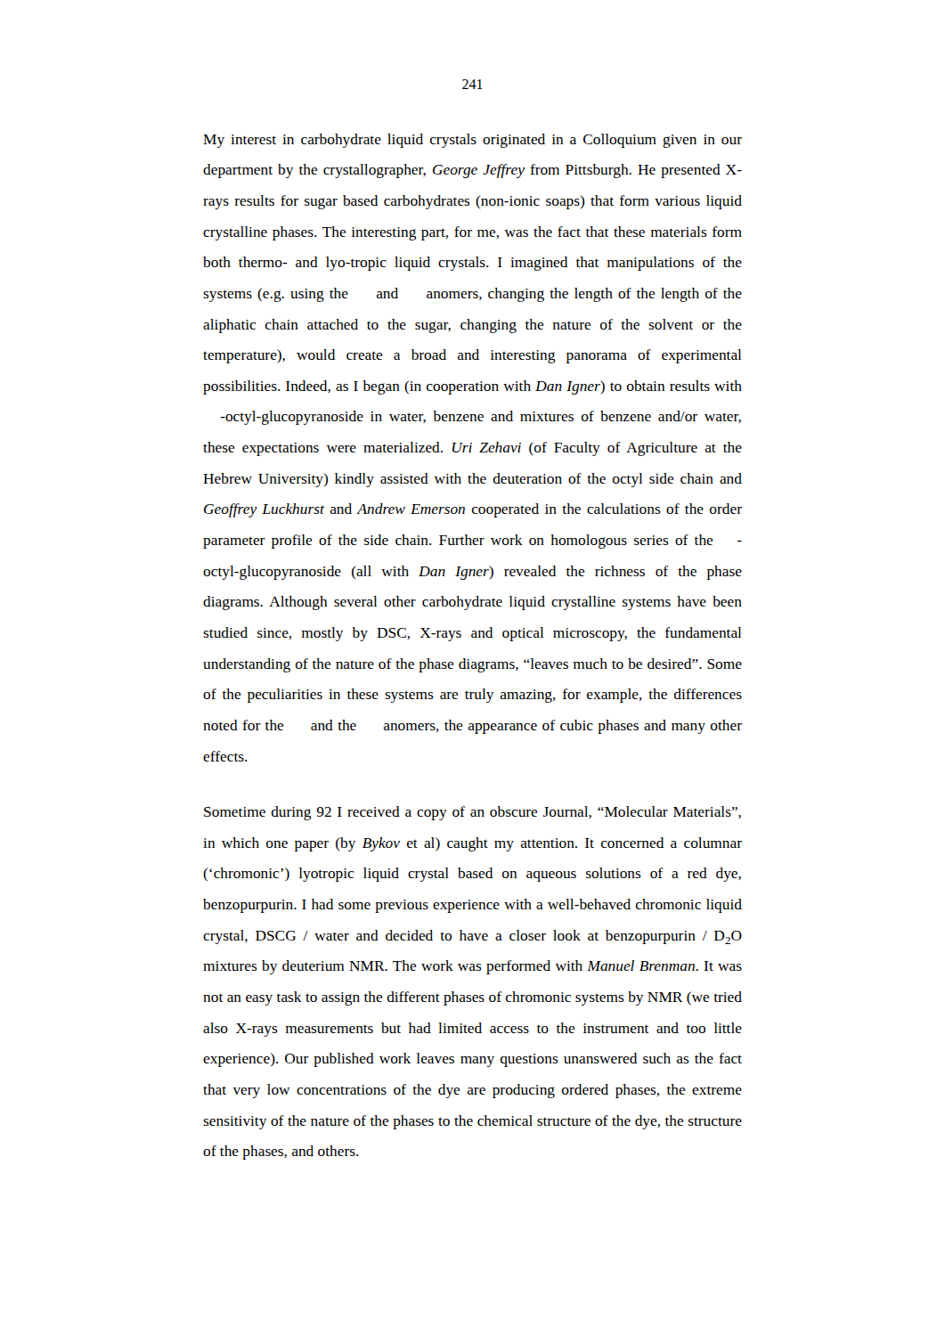241
My interest in carbohydrate liquid crystals originated in a Colloquium given in our department by the crystallographer, George Jeffrey from Pittsburgh. He presented X-rays results for sugar based carbohydrates (non-ionic soaps) that form various liquid crystalline phases. The interesting part, for me, was the fact that these materials form both thermo- and lyo-tropic liquid crystals. I imagined that manipulations of the systems (e.g. using the and anomers, changing the length of the length of the aliphatic chain attached to the sugar, changing the nature of the solvent or the temperature), would create a broad and interesting panorama of experimental possibilities. Indeed, as I began (in cooperation with Dan Igner) to obtain results with -octyl-glucopyranoside in water, benzene and mixtures of benzene and/or water, these expectations were materialized. Uri Zehavi (of Faculty of Agriculture at the Hebrew University) kindly assisted with the deuteration of the octyl side chain and Geoffrey Luckhurst and Andrew Emerson cooperated in the calculations of the order parameter profile of the side chain. Further work on homologous series of the -octyl-glucopyranoside (all with Dan Igner) revealed the richness of the phase diagrams. Although several other carbohydrate liquid crystalline systems have been studied since, mostly by DSC, X-rays and optical microscopy, the fundamental understanding of the nature of the phase diagrams, “leaves much to be desired”. Some of the peculiarities in these systems are truly amazing, for example, the differences noted for the and the anomers, the appearance of cubic phases and many other effects.
Sometime during 92 I received a copy of an obscure Journal, “Molecular Materials”, in which one paper (by Bykov et al) caught my attention. It concerned a columnar (‘chromonic’) lyotropic liquid crystal based on aqueous solutions of a red dye, benzopurpurin. I had some previous experience with a well-behaved chromonic liquid crystal, DSCG / water and decided to have a closer look at benzopurpurin / D2O mixtures by deuterium NMR. The work was performed with Manuel Brenman. It was not an easy task to assign the different phases of chromonic systems by NMR (we tried also X-rays measurements but had limited access to the instrument and too little experience). Our published work leaves many questions unanswered such as the fact that very low concentrations of the dye are producing ordered phases, the extreme sensitivity of the nature of the phases to the chemical structure of the dye, the structure of the phases, and others.